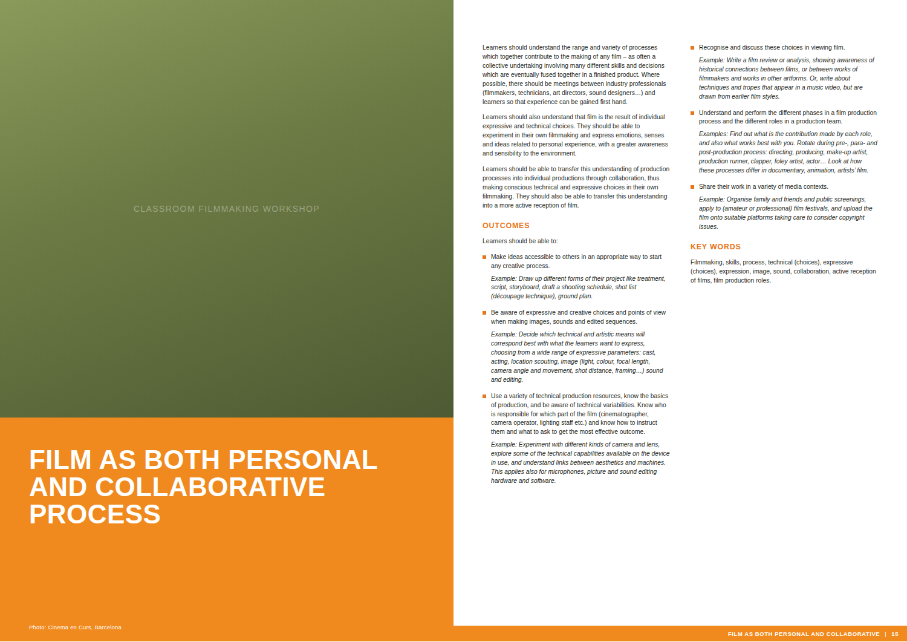Classroom filmmaking workshop
Film as both personal
and collaborative
process
Photo: Cinema en Curs, Barcelona
Learners should understand the range and variety of processes which together contribute to the making of any film – as often a collective undertaking involving many different skills and decisions which are eventually fused together in a finished product. Where possible, there should be meetings between industry professionals (filmmakers, technicians, art directors, sound designers…) and learners so that experience can be gained first hand.
Learners should also understand that film is the result of individual expressive and technical choices. They should be able to experiment in their own filmmaking and express emotions, senses and ideas related to personal experience, with a greater awareness and sensibility to the environment.
Learners should be able to transfer this understanding of production processes into individual productions through collaboration, thus making conscious technical and expressive choices in their own filmmaking. They should also be able to transfer this understanding into a more active reception of film.
Outcomes
Learners should be able to:
Make ideas accessible to others in an appropriate way to start any creative process.
Example: Draw up different forms of their project like treatment, script, storyboard, draft a shooting schedule, shot list (découpage technique), ground plan.
Be aware of expressive and creative choices and points of view when making images, sounds and edited sequences.
Example: Decide which technical and artistic means will correspond best with what the learners want to express, choosing from a wide range of expressive parameters: cast, acting, location scouting, image (light, colour, focal length, camera angle and movement, shot distance, framing…) sound and editing.
Use a variety of technical production resources, know the basics of production, and be aware of technical variabilities. Know who is responsible for which part of the film (cinematographer, camera operator, lighting staff etc.) and know how to instruct them and what to ask to get the most effective outcome.
Example: Experiment with different kinds of camera and lens, explore some of the technical capabilities available on the device in use, and understand links between aesthetics and machines. This applies also for microphones, picture and sound editing hardware and software.
Recognise and discuss these choices in viewing film.
Example: Write a film review or analysis, showing awareness of historical connections between films, or between works of filmmakers and works in other artforms. Or, write about techniques and tropes that appear in a music video, but are drawn from earlier film styles.
Understand and perform the different phases in a film production process and the different roles in a production team.
Examples: Find out what is the contribution made by each role, and also what works best with you. Rotate during pre-, para- and post-production process: directing, producing, make-up artist, production runner, clapper, foley artist, actor… Look at how these processes differ in documentary, animation, artists’ film.
Share their work in a variety of media contexts.
Example: Organise family and friends and public screenings, apply to (amateur or professional) film festivals, and upload the film onto suitable platforms taking care to consider copyright issues.
Key words
Filmmaking, skills, process, technical (choices), expressive (choices), expression, image, sound, collaboration, active reception of films, film production roles.
Film as both personal and collaborative | 15